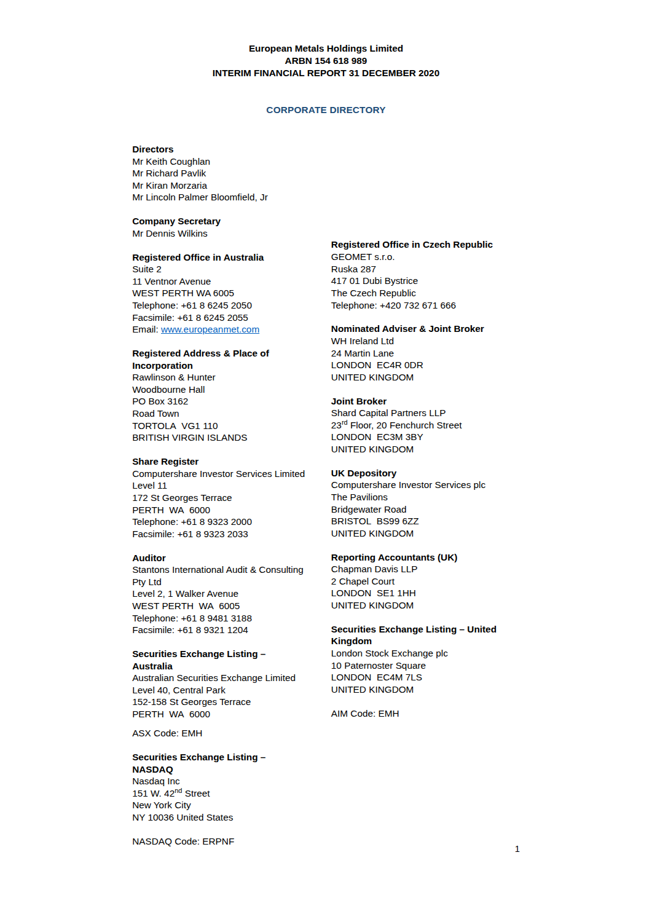European Metals Holdings Limited ARBN 154 618 989 INTERIM FINANCIAL REPORT 31 DECEMBER 2020
CORPORATE DIRECTORY
Directors
Mr Keith Coughlan
Mr Richard Pavlik
Mr Kiran Morzaria
Mr Lincoln Palmer Bloomfield, Jr
Company Secretary
Mr Dennis Wilkins
Registered Office in Australia
Suite 2
11 Ventnor Avenue
WEST PERTH WA 6005
Telephone: +61 8 6245 2050
Facsimile: +61 8 6245 2055
Email: www.europeanmet.com
Registered Address & Place of Incorporation
Rawlinson & Hunter
Woodbourne Hall
PO Box 3162
Road Town
TORTOLA VG1 110
BRITISH VIRGIN ISLANDS
Share Register
Computershare Investor Services Limited
Level 11
172 St Georges Terrace
PERTH WA 6000
Telephone: +61 8 9323 2000
Facsimile: +61 8 9323 2033
Auditor
Stantons International Audit & Consulting Pty Ltd
Level 2, 1 Walker Avenue
WEST PERTH WA 6005
Telephone: +61 8 9481 3188
Facsimile: +61 8 9321 1204
Securities Exchange Listing – Australia
Australian Securities Exchange Limited
Level 40, Central Park
152-158 St Georges Terrace
PERTH WA 6000
ASX Code: EMH
Securities Exchange Listing – NASDAQ
Nasdaq Inc
151 W. 42nd Street
New York City
NY 10036 United States
NASDAQ Code: ERPNF
Registered Office in Czech Republic
GEOMET s.r.o.
Ruska 287
417 01 Dubi Bystrice
The Czech Republic
Telephone: +420 732 671 666
Nominated Adviser & Joint Broker
WH Ireland Ltd
24 Martin Lane
LONDON EC4R 0DR
UNITED KINGDOM
Joint Broker
Shard Capital Partners LLP
23rd Floor, 20 Fenchurch Street
LONDON EC3M 3BY
UNITED KINGDOM
UK Depository
Computershare Investor Services plc
The Pavilions
Bridgewater Road
BRISTOL BS99 6ZZ
UNITED KINGDOM
Reporting Accountants (UK)
Chapman Davis LLP
2 Chapel Court
LONDON SE1 1HH
UNITED KINGDOM
Securities Exchange Listing – United Kingdom
London Stock Exchange plc
10 Paternoster Square
LONDON EC4M 7LS
UNITED KINGDOM
AIM Code: EMH
1